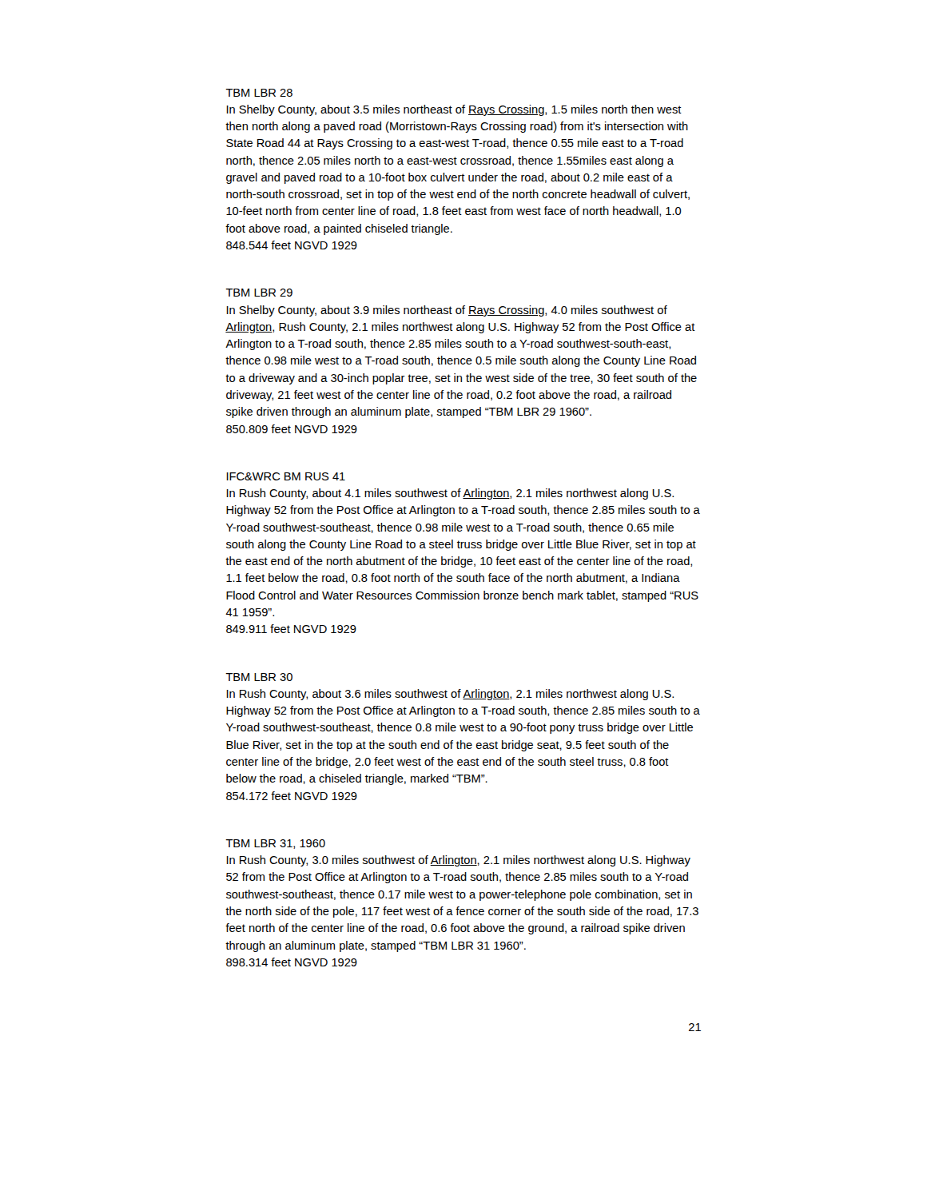TBM LBR 28
In Shelby County, about 3.5 miles northeast of Rays Crossing, 1.5 miles north then west then north along a paved road (Morristown-Rays Crossing road) from it's intersection with State Road 44 at Rays Crossing to a east-west T-road, thence 0.55 mile east to a T-road north, thence 2.05 miles north to a east-west crossroad, thence 1.55miles east along a gravel and paved road to a 10-foot box culvert under the road, about 0.2 mile east of a north-south crossroad, set in top of the west end of the north concrete headwall of culvert, 10-feet north from center line of road, 1.8 feet east from west face of north headwall, 1.0 foot above road, a painted chiseled triangle.
848.544 feet NGVD 1929
TBM LBR 29
In Shelby County, about 3.9 miles northeast of Rays Crossing, 4.0 miles southwest of Arlington, Rush County, 2.1 miles northwest along U.S. Highway 52 from the Post Office at Arlington to a T-road south, thence 2.85 miles south to a Y-road southwest-south-east, thence 0.98 mile west to a T-road south, thence 0.5 mile south along the County Line Road to a driveway and a 30-inch poplar tree, set in the west side of the tree, 30 feet south of the driveway, 21 feet west of the center line of the road, 0.2 foot above the road, a railroad spike driven through an aluminum plate, stamped “TBM LBR 29 1960”.
850.809 feet NGVD 1929
IFC&WRC BM RUS 41
In Rush County, about 4.1 miles southwest of Arlington, 2.1 miles northwest along U.S. Highway 52 from the Post Office at Arlington to a T-road south, thence 2.85 miles south to a Y-road southwest-southeast, thence 0.98 mile west to a T-road south, thence 0.65 mile south along the County Line Road to a steel truss bridge over Little Blue River, set in top at the east end of the north abutment of the bridge, 10 feet east of the center line of the road, 1.1 feet below the road, 0.8 foot north of the south face of the north abutment, a Indiana Flood Control and Water Resources Commission bronze bench mark tablet, stamped “RUS 41 1959”.
849.911 feet NGVD 1929
TBM LBR 30
In Rush County, about 3.6 miles southwest of Arlington, 2.1 miles northwest along U.S. Highway 52 from the Post Office at Arlington to a T-road south, thence 2.85 miles south to a Y-road southwest-southeast, thence 0.8 mile west to a 90-foot pony truss bridge over Little Blue River, set in the top at the south end of the east bridge seat, 9.5 feet south of the center line of the bridge, 2.0 feet west of the east end of the south steel truss, 0.8 foot below the road, a chiseled triangle, marked “TBM”.
854.172 feet NGVD 1929
TBM LBR 31, 1960
In Rush County, 3.0 miles southwest of Arlington, 2.1 miles northwest along U.S. Highway 52 from the Post Office at Arlington to a T-road south, thence 2.85 miles south to a Y-road southwest-southeast, thence 0.17 mile west to a power-telephone pole combination, set in the north side of the pole, 117 feet west of a fence corner of the south side of the road, 17.3 feet north of the center line of the road, 0.6 foot above the ground, a railroad spike driven through an aluminum plate, stamped “TBM LBR 31 1960”.
898.314 feet NGVD 1929
21